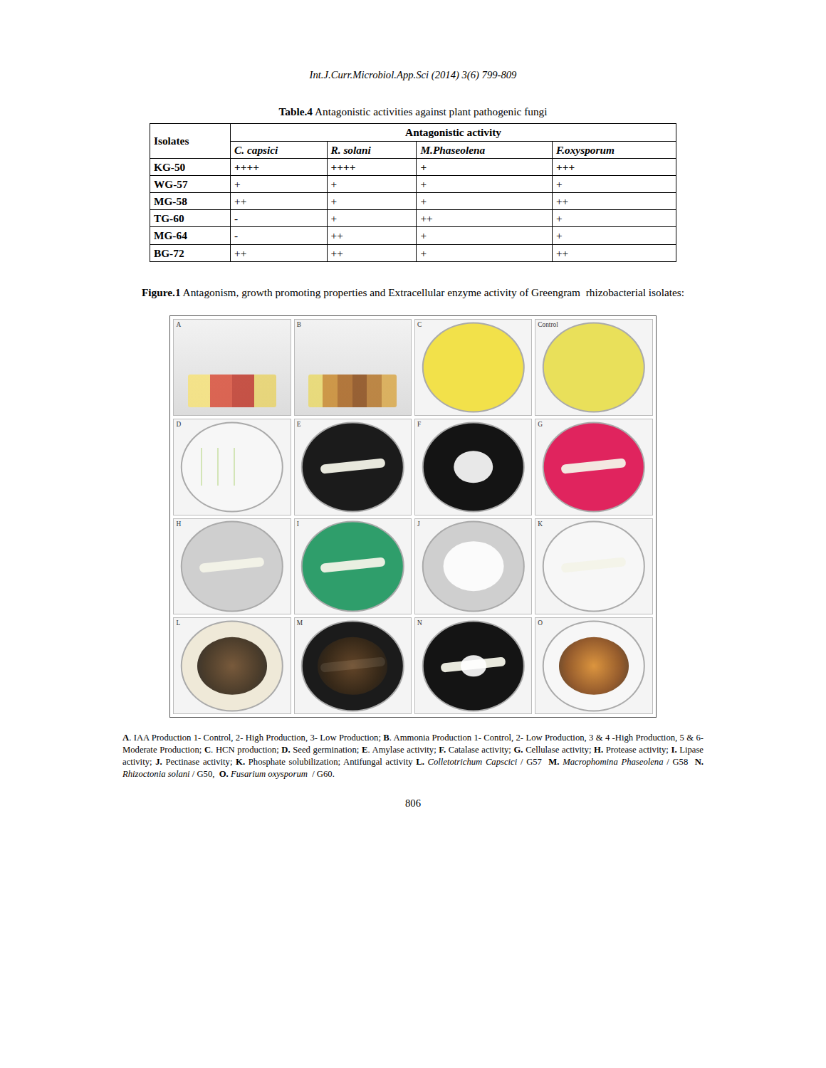Int.J.Curr.Microbiol.App.Sci (2014) 3(6) 799-809
Table.4 Antagonistic activities against plant pathogenic fungi
| Isolates | Antagonistic activity |
| --- | --- |
| C. capsici | R. solani | M.Phaseolena | F.oxysporum |
| KG-50 | ++++ | ++++ | + | +++ |
| WG-57 | + | + | + | + |
| MG-58 | ++ | + | + | ++ |
| TG-60 | - | + | ++ | + |
| MG-64 | - | ++ | + | + |
| BG-72 | ++ | ++ | + | ++ |
Figure.1 Antagonism, growth promoting properties and Extracellular enzyme activity of Greengram rhizobacterial isolates:
A
B
C
Control
D
E
F
G
H
I
J
K
L
M
N
O
A. IAA Production 1- Control, 2- High Production, 3- Low Production; B. Ammonia Production 1- Control, 2- Low Production, 3 & 4 -High Production, 5 & 6-Moderate Production; C. HCN production; D. Seed germination; E. Amylase activity; F. Catalase activity; G. Cellulase activity; H. Protease activity; I. Lipase activity; J. Pectinase activity; K. Phosphate solubilization; Antifungal activity L. Colletotrichum Capscici / G57 M. Macrophomina Phaseolena / G58 N. Rhizoctonia solani / G50, O. Fusarium oxysporum / G60.
806